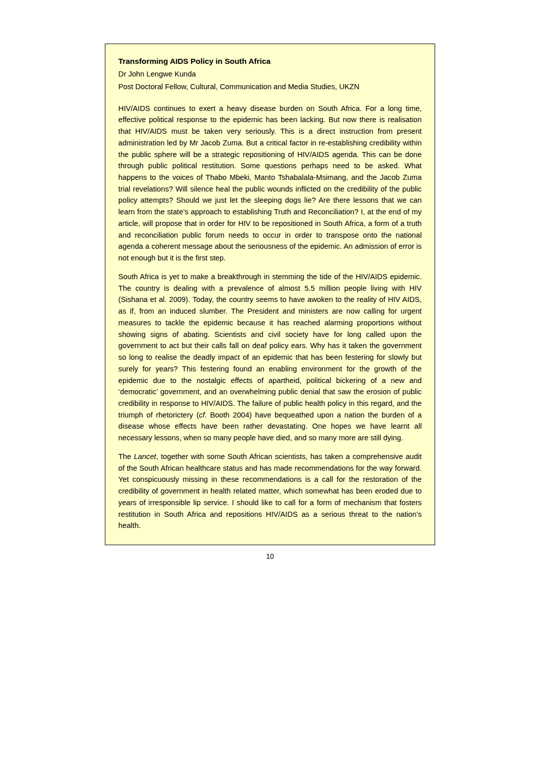Transforming AIDS Policy in South Africa
Dr John Lengwe Kunda
Post Doctoral Fellow, Cultural, Communication and Media Studies, UKZN
HIV/AIDS continues to exert a heavy disease burden on South Africa. For a long time, effective political response to the epidemic has been lacking. But now there is realisation that HIV/AIDS must be taken very seriously. This is a direct instruction from present administration led by Mr Jacob Zuma. But a critical factor in re-establishing credibility within the public sphere will be a strategic repositioning of HIV/AIDS agenda. This can be done through public political restitution. Some questions perhaps need to be asked. What happens to the voices of Thabo Mbeki, Manto Tshabalala-Msimang, and the Jacob Zuma trial revelations? Will silence heal the public wounds inflicted on the credibility of the public policy attempts? Should we just let the sleeping dogs lie? Are there lessons that we can learn from the state’s approach to establishing Truth and Reconciliation? I, at the end of my article, will propose that in order for HIV to be repositioned in South Africa, a form of a truth and reconciliation public forum needs to occur in order to transpose onto the national agenda a coherent message about the seriousness of the epidemic. An admission of error is not enough but it is the first step.
South Africa is yet to make a breakthrough in stemming the tide of the HIV/AIDS epidemic. The country is dealing with a prevalence of almost 5.5 million people living with HIV (Sishana et al. 2009). Today, the country seems to have awoken to the reality of HIV AIDS, as if, from an induced slumber. The President and ministers are now calling for urgent measures to tackle the epidemic because it has reached alarming proportions without showing signs of abating. Scientists and civil society have for long called upon the government to act but their calls fall on deaf policy ears. Why has it taken the government so long to realise the deadly impact of an epidemic that has been festering for slowly but surely for years? This festering found an enabling environment for the growth of the epidemic due to the nostalgic effects of apartheid, political bickering of a new and ‘democratic’ government, and an overwhelming public denial that saw the erosion of public credibility in response to HIV/AIDS. The failure of public health policy in this regard, and the triumph of rhetorictery (cf. Booth 2004) have bequeathed upon a nation the burden of a disease whose effects have been rather devastating. One hopes we have learnt all necessary lessons, when so many people have died, and so many more are still dying.
The Lancet, together with some South African scientists, has taken a comprehensive audit of the South African healthcare status and has made recommendations for the way forward. Yet conspicuously missing in these recommendations is a call for the restoration of the credibility of government in health related matter, which somewhat has been eroded due to years of irresponsible lip service. I should like to call for a form of mechanism that fosters restitution in South Africa and repositions HIV/AIDS as a serious threat to the nation’s health.
10